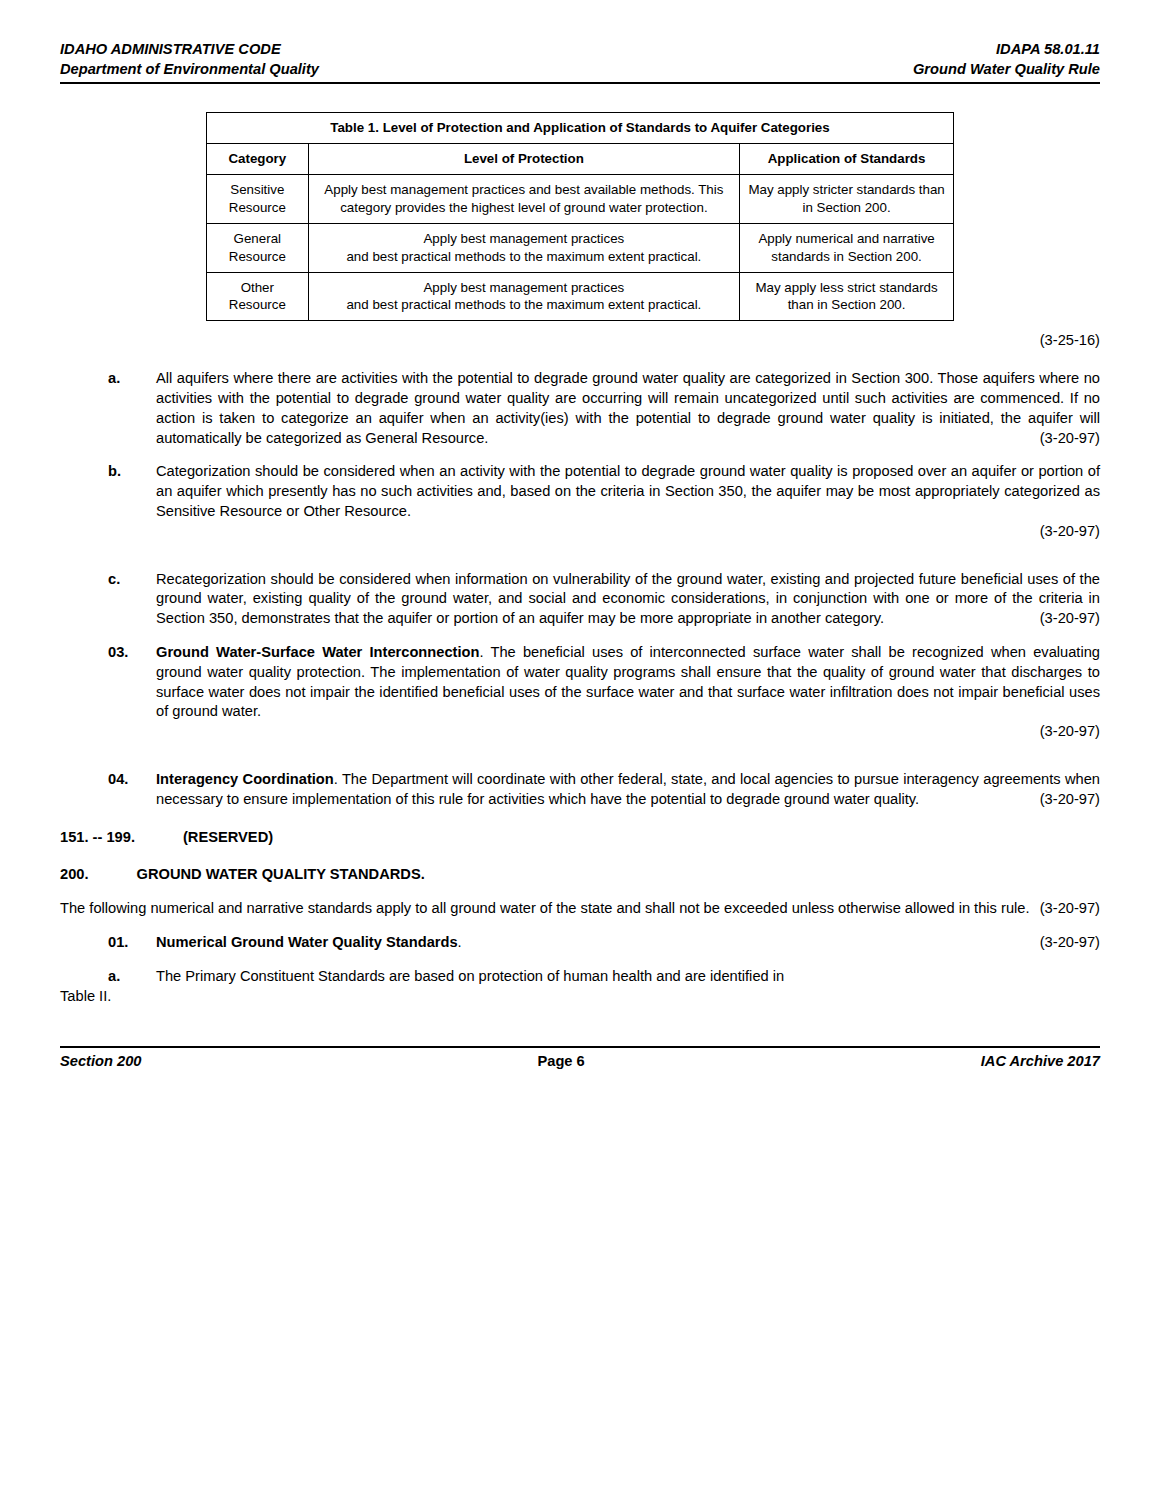IDAHO ADMINISTRATIVE CODE Department of Environmental Quality
IDAPA 58.01.11 Ground Water Quality Rule
Table 1. Level of Protection and Application of Standards to Aquifer Categories
| Category | Level of Protection | Application of Standards |
| --- | --- | --- |
| Sensitive Resource | Apply best management practices and best available methods. This category provides the highest level of ground water protection. | May apply stricter standards than in Section 200. |
| General Resource | Apply best management practices and best practical methods to the maximum extent practical. | Apply numerical and narrative standards in Section 200. |
| Other Resource | Apply best management practices and best practical methods to the maximum extent practical. | May apply less strict standards than in Section 200. |
(3-25-16)
a.
All aquifers where there are activities with the potential to degrade ground water quality are categorized in Section 300. Those aquifers where no activities with the potential to degrade ground water quality are occurring will remain uncategorized until such activities are commenced. If no action is taken to categorize an aquifer when an activity(ies) with the potential to degrade ground water quality is initiated, the aquifer will automatically be categorized as General Resource.(3-20-97)
b.
Categorization should be considered when an activity with the potential to degrade ground water quality is proposed over an aquifer or portion of an aquifer which presently has no such activities and, based on the criteria in Section 350, the aquifer may be most appropriately categorized as Sensitive Resource or Other Resource.
(3-20-97)
c.
Recategorization should be considered when information on vulnerability of the ground water, existing and projected future beneficial uses of the ground water, existing quality of the ground water, and social and economic considerations, in conjunction with one or more of the criteria in Section 350, demonstrates that the aquifer or portion of an aquifer may be more appropriate in another category.(3-20-97)
03.
Ground Water-Surface Water Interconnection. The beneficial uses of interconnected surface water shall be recognized when evaluating ground water quality protection. The implementation of water quality programs shall ensure that the quality of ground water that discharges to surface water does not impair the identified beneficial uses of the surface water and that surface water infiltration does not impair beneficial uses of ground water.
(3-20-97)
04.
Interagency Coordination. The Department will coordinate with other federal, state, and local agencies to pursue interagency agreements when necessary to ensure implementation of this rule for activities which have the potential to degrade ground water quality.(3-20-97)
151. -- 199. (RESERVED)
200. GROUND WATER QUALITY STANDARDS.
The following numerical and narrative standards apply to all ground water of the state and shall not be exceeded unless otherwise allowed in this rule.(3-20-97)
01.
Numerical Ground Water Quality Standards.(3-20-97)
a.
The Primary Constituent Standards are based on protection of human health and are identified in
Table II.
Section 200
Page 6
IAC Archive 2017